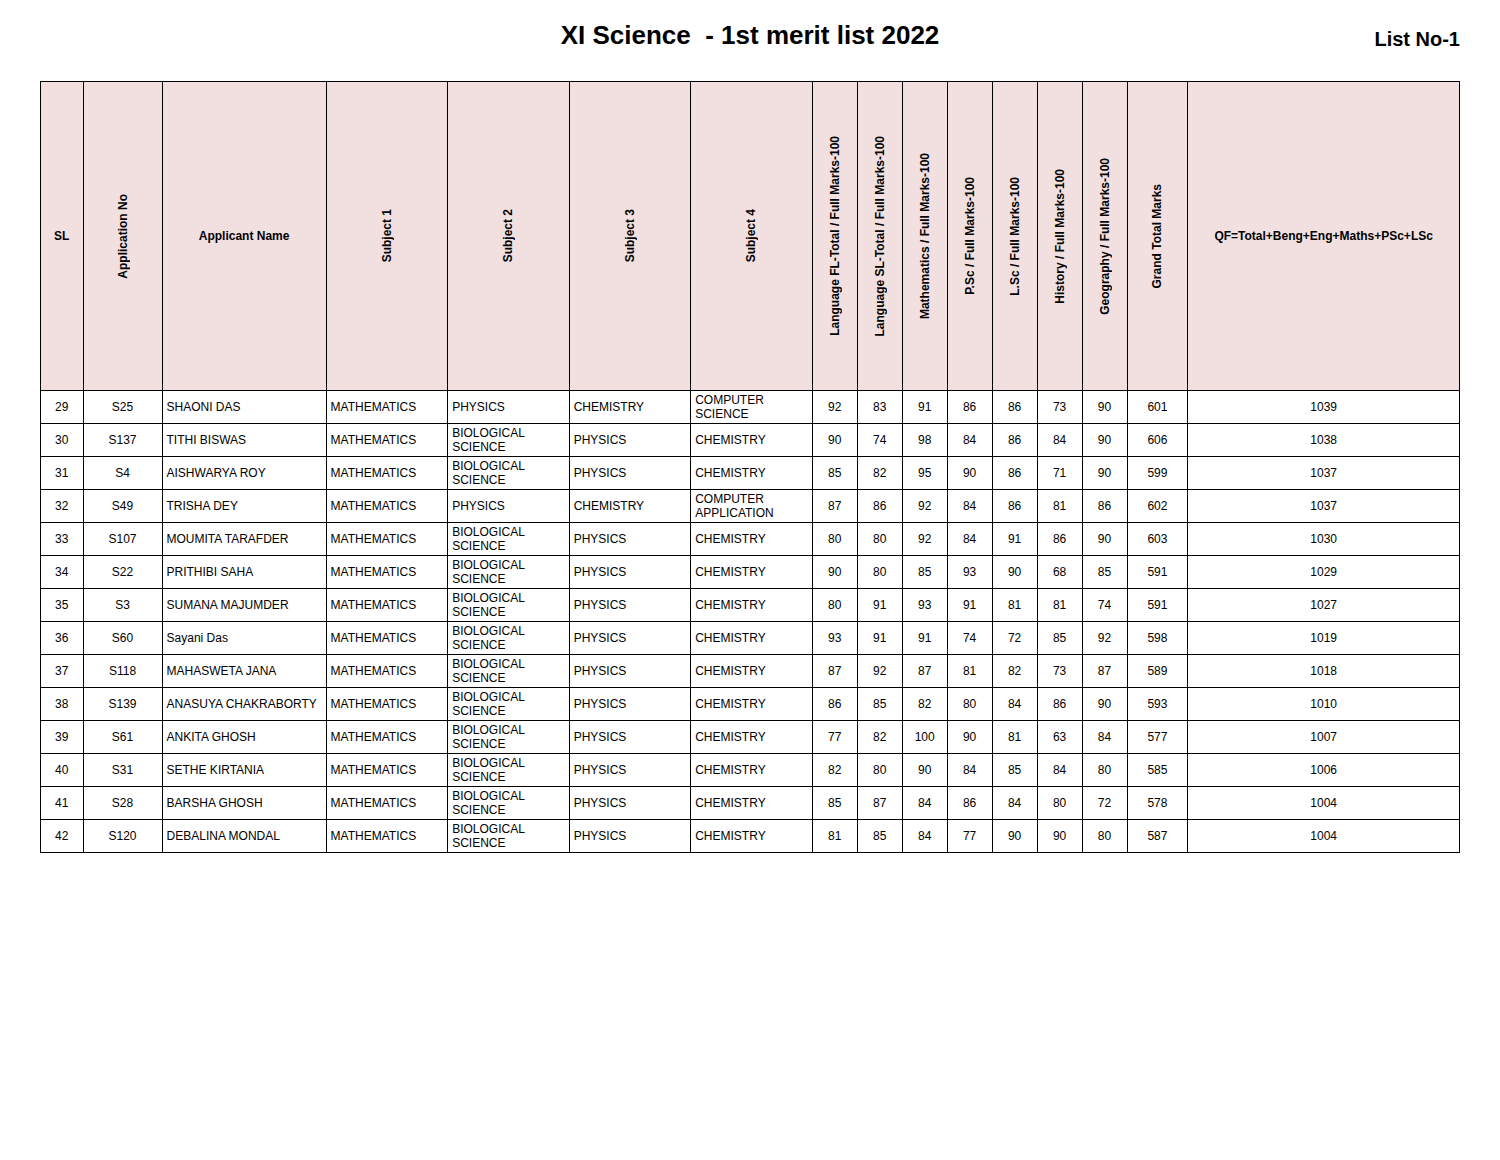XI Science - 1st merit list 2022
List No-1
| SL | Application No | Applicant Name | Subject 1 | Subject 2 | Subject 3 | Subject 4 | Language FL-Total / Full Marks-100 | Language SL-Total / Full Marks-100 | Mathematics / Full Marks-100 | P.Sc / Full Marks-100 | L.Sc / Full Marks-100 | History / Full Marks-100 | Geography / Full Marks-100 | Grand Total Marks | QF=Total+Beng+Eng+Maths+PSc+LSc |
| --- | --- | --- | --- | --- | --- | --- | --- | --- | --- | --- | --- | --- | --- | --- | --- |
| 29 | S25 | SHAONI DAS | MATHEMATICS | PHYSICS | CHEMISTRY | COMPUTER SCIENCE | 92 | 83 | 91 | 86 | 86 | 73 | 90 | 601 | 1039 |
| 30 | S137 | TITHI BISWAS | MATHEMATICS | BIOLOGICAL SCIENCE | PHYSICS | CHEMISTRY | 90 | 74 | 98 | 84 | 86 | 84 | 90 | 606 | 1038 |
| 31 | S4 | AISHWARYA ROY | MATHEMATICS | BIOLOGICAL SCIENCE | PHYSICS | CHEMISTRY | 85 | 82 | 95 | 90 | 86 | 71 | 90 | 599 | 1037 |
| 32 | S49 | TRISHA DEY | MATHEMATICS | PHYSICS | CHEMISTRY | COMPUTER APPLICATION | 87 | 86 | 92 | 84 | 86 | 81 | 86 | 602 | 1037 |
| 33 | S107 | MOUMITA TARAFDER | MATHEMATICS | BIOLOGICAL SCIENCE | PHYSICS | CHEMISTRY | 80 | 80 | 92 | 84 | 91 | 86 | 90 | 603 | 1030 |
| 34 | S22 | PRITHIBI SAHA | MATHEMATICS | BIOLOGICAL SCIENCE | PHYSICS | CHEMISTRY | 90 | 80 | 85 | 93 | 90 | 68 | 85 | 591 | 1029 |
| 35 | S3 | SUMANA MAJUMDER | MATHEMATICS | BIOLOGICAL SCIENCE | PHYSICS | CHEMISTRY | 80 | 91 | 93 | 91 | 81 | 81 | 74 | 591 | 1027 |
| 36 | S60 | Sayani Das | MATHEMATICS | BIOLOGICAL SCIENCE | PHYSICS | CHEMISTRY | 93 | 91 | 91 | 74 | 72 | 85 | 92 | 598 | 1019 |
| 37 | S118 | MAHASWETA JANA | MATHEMATICS | BIOLOGICAL SCIENCE | PHYSICS | CHEMISTRY | 87 | 92 | 87 | 81 | 82 | 73 | 87 | 589 | 1018 |
| 38 | S139 | ANASUYA CHAKRABORTY | MATHEMATICS | BIOLOGICAL SCIENCE | PHYSICS | CHEMISTRY | 86 | 85 | 82 | 80 | 84 | 86 | 90 | 593 | 1010 |
| 39 | S61 | ANKITA GHOSH | MATHEMATICS | BIOLOGICAL SCIENCE | PHYSICS | CHEMISTRY | 77 | 82 | 100 | 90 | 81 | 63 | 84 | 577 | 1007 |
| 40 | S31 | SETHE KIRTANIA | MATHEMATICS | BIOLOGICAL SCIENCE | PHYSICS | CHEMISTRY | 82 | 80 | 90 | 84 | 85 | 84 | 80 | 585 | 1006 |
| 41 | S28 | BARSHA GHOSH | MATHEMATICS | BIOLOGICAL SCIENCE | PHYSICS | CHEMISTRY | 85 | 87 | 84 | 86 | 84 | 80 | 72 | 578 | 1004 |
| 42 | S120 | DEBALINA MONDAL | MATHEMATICS | BIOLOGICAL SCIENCE | PHYSICS | CHEMISTRY | 81 | 85 | 84 | 77 | 90 | 90 | 80 | 587 | 1004 |